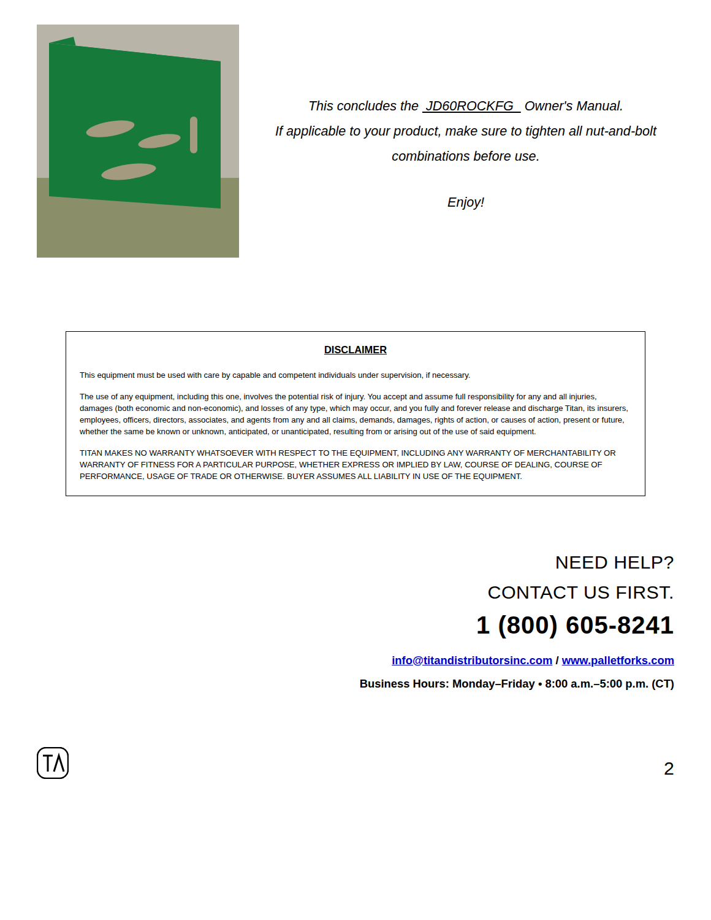This concludes the JD60ROCKFG Owner's Manual.
If applicable to your product, make sure to tighten all nut-and-bolt combinations before use.
Enjoy!
DISCLAIMER
This equipment must be used with care by capable and competent individuals under supervision, if necessary.
The use of any equipment, including this one, involves the potential risk of injury. You accept and assume full responsibility for any and all injuries, damages (both economic and non-economic), and losses of any type, which may occur, and you fully and forever release and discharge Titan, its insurers, employees, officers, directors, associates, and agents from any and all claims, demands, damages, rights of action, or causes of action, present or future, whether the same be known or unknown, anticipated, or unanticipated, resulting from or arising out of the use of said equipment.
TITAN MAKES NO WARRANTY WHATSOEVER WITH RESPECT TO THE EQUIPMENT, INCLUDING ANY WARRANTY OF MERCHANTABILITY OR WARRANTY OF FITNESS FOR A PARTICULAR PURPOSE, WHETHER EXPRESS OR IMPLIED BY LAW, COURSE OF DEALING, COURSE OF PERFORMANCE, USAGE OF TRADE OR OTHERWISE. BUYER ASSUMES ALL LIABILITY IN USE OF THE EQUIPMENT.
NEED HELP?
CONTACT US FIRST.
1 (800) 605-8241
info@titandistributorsinc.com / www.palletforks.com
Business Hours: Monday–Friday • 8:00 a.m.–5:00 p.m. (CT)
2